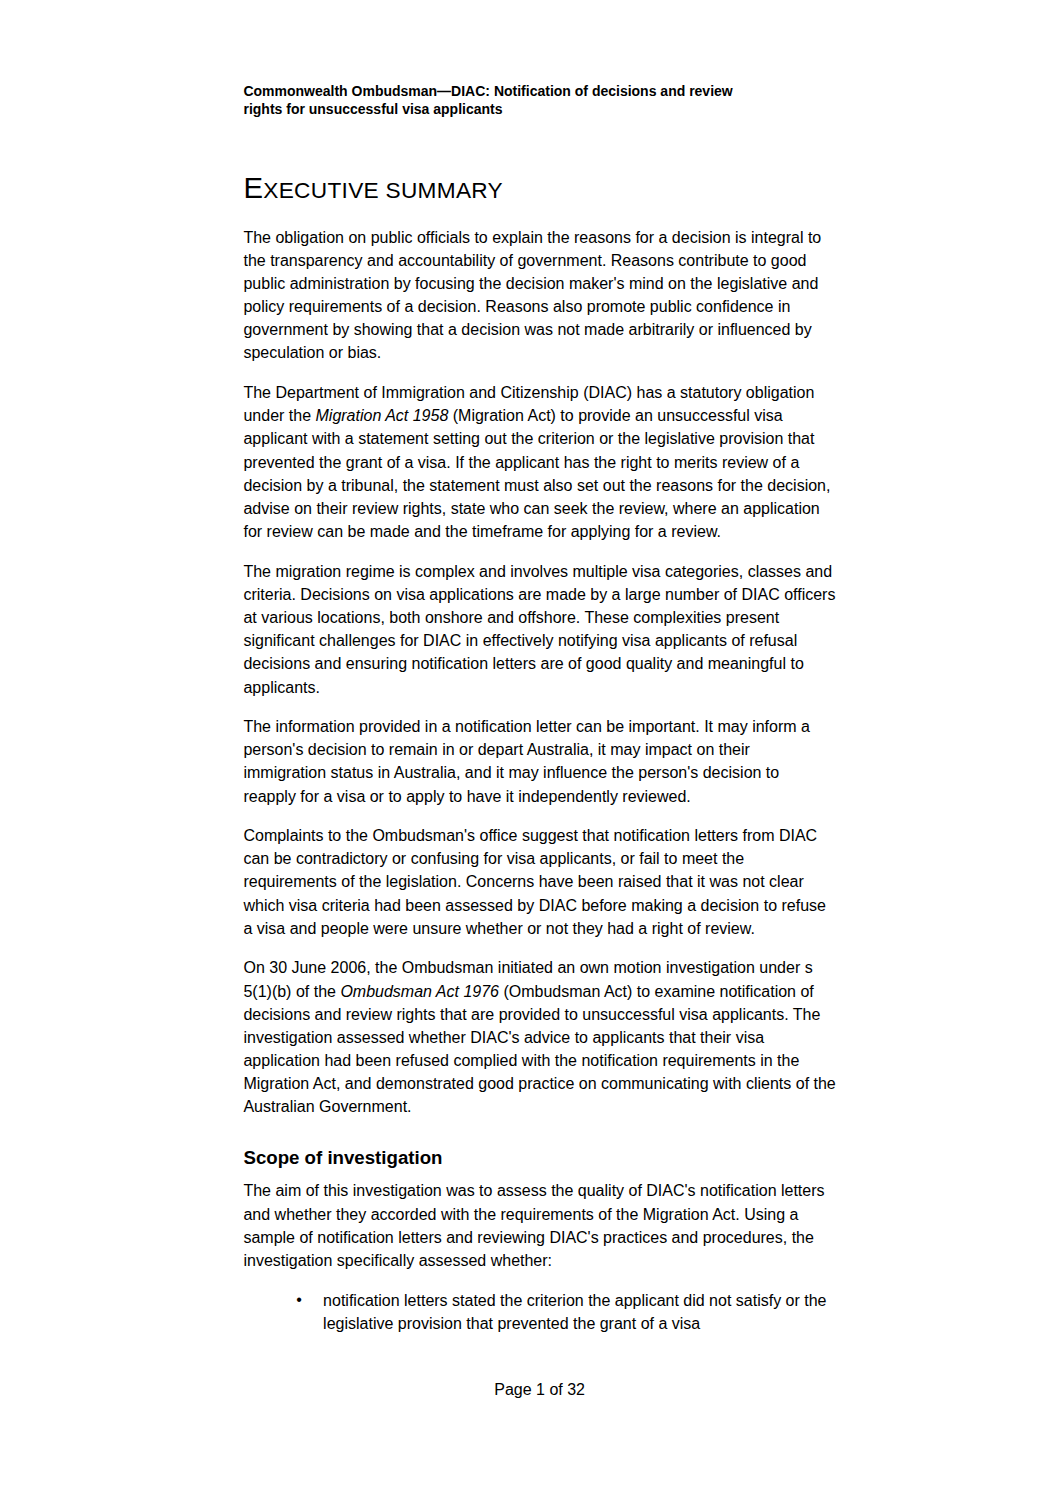Commonwealth Ombudsman—DIAC: Notification of decisions and review rights for unsuccessful visa applicants
EXECUTIVE SUMMARY
The obligation on public officials to explain the reasons for a decision is integral to the transparency and accountability of government. Reasons contribute to good public administration by focusing the decision maker's mind on the legislative and policy requirements of a decision. Reasons also promote public confidence in government by showing that a decision was not made arbitrarily or influenced by speculation or bias.
The Department of Immigration and Citizenship (DIAC) has a statutory obligation under the Migration Act 1958 (Migration Act) to provide an unsuccessful visa applicant with a statement setting out the criterion or the legislative provision that prevented the grant of a visa. If the applicant has the right to merits review of a decision by a tribunal, the statement must also set out the reasons for the decision, advise on their review rights, state who can seek the review, where an application for review can be made and the timeframe for applying for a review.
The migration regime is complex and involves multiple visa categories, classes and criteria. Decisions on visa applications are made by a large number of DIAC officers at various locations, both onshore and offshore. These complexities present significant challenges for DIAC in effectively notifying visa applicants of refusal decisions and ensuring notification letters are of good quality and meaningful to applicants.
The information provided in a notification letter can be important. It may inform a person's decision to remain in or depart Australia, it may impact on their immigration status in Australia, and it may influence the person's decision to reapply for a visa or to apply to have it independently reviewed.
Complaints to the Ombudsman's office suggest that notification letters from DIAC can be contradictory or confusing for visa applicants, or fail to meet the requirements of the legislation. Concerns have been raised that it was not clear which visa criteria had been assessed by DIAC before making a decision to refuse a visa and people were unsure whether or not they had a right of review.
On 30 June 2006, the Ombudsman initiated an own motion investigation under s 5(1)(b) of the Ombudsman Act 1976 (Ombudsman Act) to examine notification of decisions and review rights that are provided to unsuccessful visa applicants. The investigation assessed whether DIAC's advice to applicants that their visa application had been refused complied with the notification requirements in the Migration Act, and demonstrated good practice on communicating with clients of the Australian Government.
Scope of investigation
The aim of this investigation was to assess the quality of DIAC's notification letters and whether they accorded with the requirements of the Migration Act. Using a sample of notification letters and reviewing DIAC's practices and procedures, the investigation specifically assessed whether:
notification letters stated the criterion the applicant did not satisfy or the legislative provision that prevented the grant of a visa
Page 1 of 32